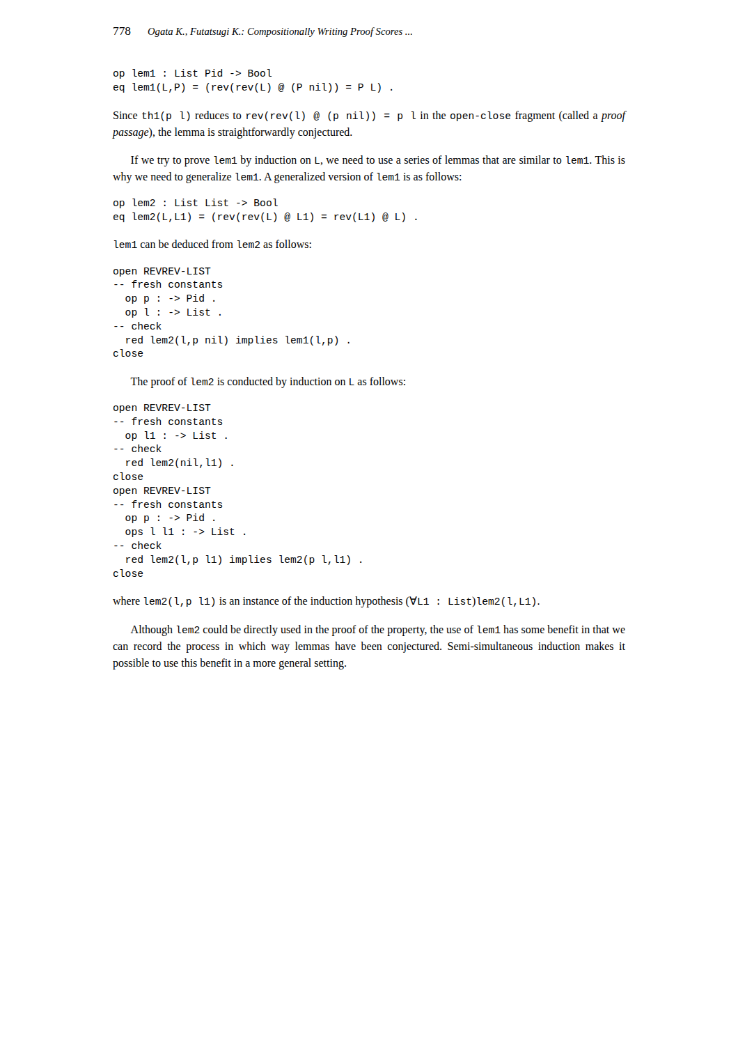778 Ogata K., Futatsugi K.: Compositionally Writing Proof Scores ...
op lem1 : List Pid -> Bool
eq lem1(L,P) = (rev(rev(L) @ (P nil)) = P L) .
Since th1(p l) reduces to rev(rev(l) @ (p nil)) = p l in the open-close fragment (called a proof passage), the lemma is straightforwardly conjectured.
If we try to prove lem1 by induction on L, we need to use a series of lemmas that are similar to lem1. This is why we need to generalize lem1. A generalized version of lem1 is as follows:
op lem2 : List List -> Bool
eq lem2(L,L1) = (rev(rev(L) @ L1) = rev(L1) @ L) .
lem1 can be deduced from lem2 as follows:
open REVREV-LIST
-- fresh constants
  op p : -> Pid .
  op l : -> List .
-- check
  red lem2(l,p nil) implies lem1(l,p) .
close
The proof of lem2 is conducted by induction on L as follows:
open REVREV-LIST
-- fresh constants
  op l1 : -> List .
-- check
  red lem2(nil,l1) .
close
open REVREV-LIST
-- fresh constants
  op p : -> Pid .
  ops l l1 : -> List .
-- check
  red lem2(l,p l1) implies lem2(p l,l1) .
close
where lem2(l,p l1) is an instance of the induction hypothesis (∀L1 : List)lem2(l,L1).
Although lem2 could be directly used in the proof of the property, the use of lem1 has some benefit in that we can record the process in which way lemmas have been conjectured. Semi-simultaneous induction makes it possible to use this benefit in a more general setting.